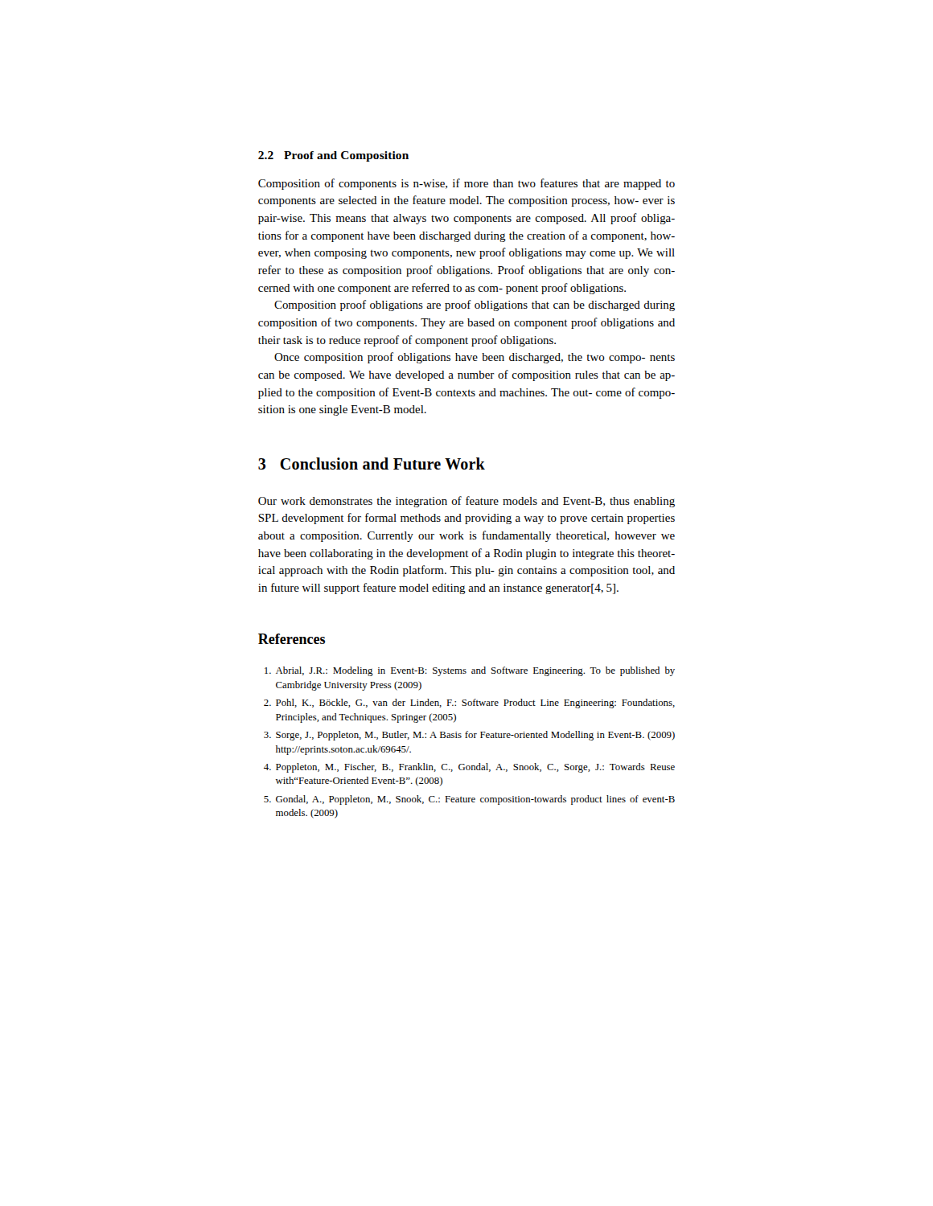2.2 Proof and Composition
Composition of components is n-wise, if more than two features that are mapped to components are selected in the feature model. The composition process, how- ever is pair-wise. This means that always two components are composed. All proof obligations for a component have been discharged during the creation of a component, however, when composing two components, new proof obligations may come up. We will refer to these as composition proof obligations. Proof obligations that are only concerned with one component are referred to as com- ponent proof obligations.
Composition proof obligations are proof obligations that can be discharged during composition of two components. They are based on component proof obligations and their task is to reduce reproof of component proof obligations.
Once composition proof obligations have been discharged, the two compo- nents can be composed. We have developed a number of composition rules that can be applied to the composition of Event-B contexts and machines. The out- come of composition is one single Event-B model.
3 Conclusion and Future Work
Our work demonstrates the integration of feature models and Event-B, thus enabling SPL development for formal methods and providing a way to prove certain properties about a composition. Currently our work is fundamentally theoretical, however we have been collaborating in the development of a Rodin plugin to integrate this theoretical approach with the Rodin platform. This plu- gin contains a composition tool, and in future will support feature model editing and an instance generator[4, 5].
References
Abrial, J.R.: Modeling in Event-B: Systems and Software Engineering. To be published by Cambridge University Press (2009)
Pohl, K., Böckle, G., van der Linden, F.: Software Product Line Engineering: Foundations, Principles, and Techniques. Springer (2005)
Sorge, J., Poppleton, M., Butler, M.: A Basis for Feature-oriented Modelling in Event-B. (2009) http://eprints.soton.ac.uk/69645/.
Poppleton, M., Fischer, B., Franklin, C., Gondal, A., Snook, C., Sorge, J.: Towards Reuse with“Feature-Oriented Event-B”. (2008)
Gondal, A., Poppleton, M., Snook, C.: Feature composition-towards product lines of event-B models. (2009)